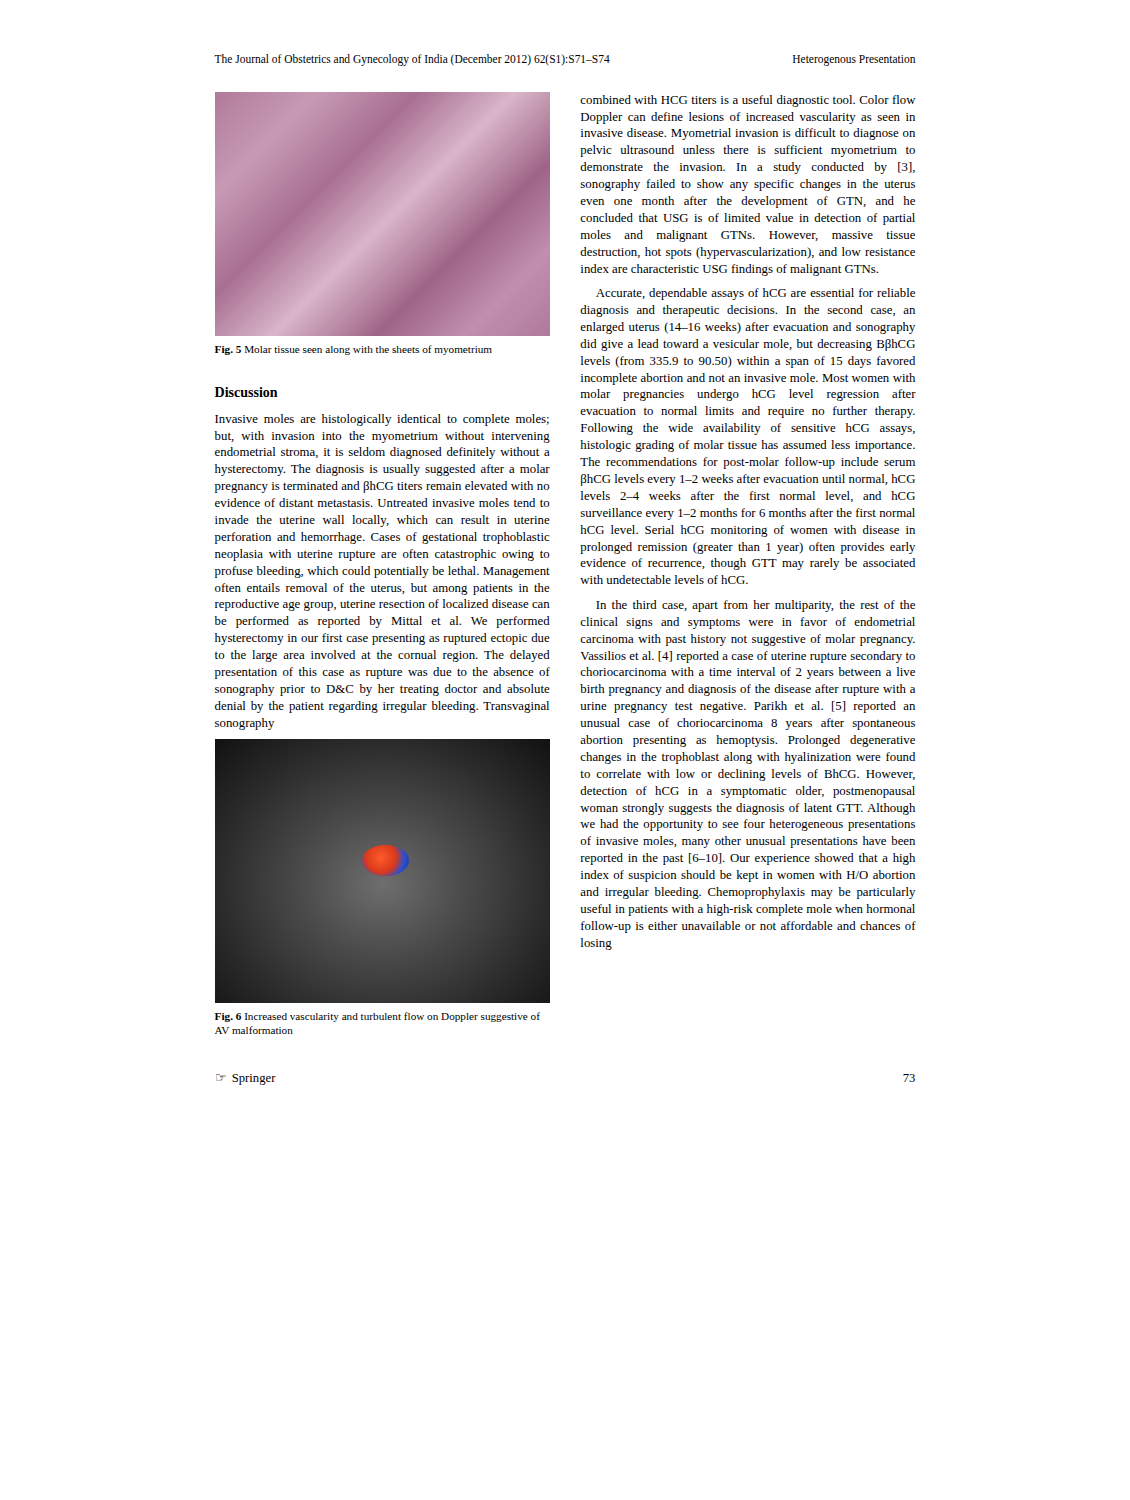The Journal of Obstetrics and Gynecology of India (December 2012) 62(S1):S71–S74
Heterogenous Presentation
Fig. 5 Molar tissue seen along with the sheets of myometrium
Discussion
Invasive moles are histologically identical to complete moles; but, with invasion into the myometrium without intervening endometrial stroma, it is seldom diagnosed definitely without a hysterectomy. The diagnosis is usually suggested after a molar pregnancy is terminated and βhCG titers remain elevated with no evidence of distant metastasis. Untreated invasive moles tend to invade the uterine wall locally, which can result in uterine perforation and hemorrhage. Cases of gestational trophoblastic neoplasia with uterine rupture are often catastrophic owing to profuse bleeding, which could potentially be lethal. Management often entails removal of the uterus, but among patients in the reproductive age group, uterine resection of localized disease can be performed as reported by Mittal et al. We performed hysterectomy in our first case presenting as ruptured ectopic due to the large area involved at the cornual region. The delayed presentation of this case as rupture was due to the absence of sonography prior to D&C by her treating doctor and absolute denial by the patient regarding irregular bleeding. Transvaginal sonography
Fig. 6 Increased vascularity and turbulent flow on Doppler suggestive of AV malformation
combined with HCG titers is a useful diagnostic tool. Color flow Doppler can define lesions of increased vascularity as seen in invasive disease. Myometrial invasion is difficult to diagnose on pelvic ultrasound unless there is sufficient myometrium to demonstrate the invasion. In a study conducted by [3], sonography failed to show any specific changes in the uterus even one month after the development of GTN, and he concluded that USG is of limited value in detection of partial moles and malignant GTNs. However, massive tissue destruction, hot spots (hypervascularization), and low resistance index are characteristic USG findings of malignant GTNs.
Accurate, dependable assays of hCG are essential for reliable diagnosis and therapeutic decisions. In the second case, an enlarged uterus (14–16 weeks) after evacuation and sonography did give a lead toward a vesicular mole, but decreasing BβhCG levels (from 335.9 to 90.50) within a span of 15 days favored incomplete abortion and not an invasive mole. Most women with molar pregnancies undergo hCG level regression after evacuation to normal limits and require no further therapy. Following the wide availability of sensitive hCG assays, histologic grading of molar tissue has assumed less importance. The recommendations for post-molar follow-up include serum βhCG levels every 1–2 weeks after evacuation until normal, hCG levels 2–4 weeks after the first normal level, and hCG surveillance every 1–2 months for 6 months after the first normal hCG level. Serial hCG monitoring of women with disease in prolonged remission (greater than 1 year) often provides early evidence of recurrence, though GTT may rarely be associated with undetectable levels of hCG.
In the third case, apart from her multiparity, the rest of the clinical signs and symptoms were in favor of endometrial carcinoma with past history not suggestive of molar pregnancy. Vassilios et al. [4] reported a case of uterine rupture secondary to choriocarcinoma with a time interval of 2 years between a live birth pregnancy and diagnosis of the disease after rupture with a urine pregnancy test negative. Parikh et al. [5] reported an unusual case of choriocarcinoma 8 years after spontaneous abortion presenting as hemoptysis. Prolonged degenerative changes in the trophoblast along with hyalinization were found to correlate with low or declining levels of BhCG. However, detection of hCG in a symptomatic older, postmenopausal woman strongly suggests the diagnosis of latent GTT. Although we had the opportunity to see four heterogeneous presentations of invasive moles, many other unusual presentations have been reported in the past [6–10]. Our experience showed that a high index of suspicion should be kept in women with H/O abortion and irregular bleeding. Chemoprophylaxis may be particularly useful in patients with a high-risk complete mole when hormonal follow-up is either unavailable or not affordable and chances of losing
☞ Springer
73